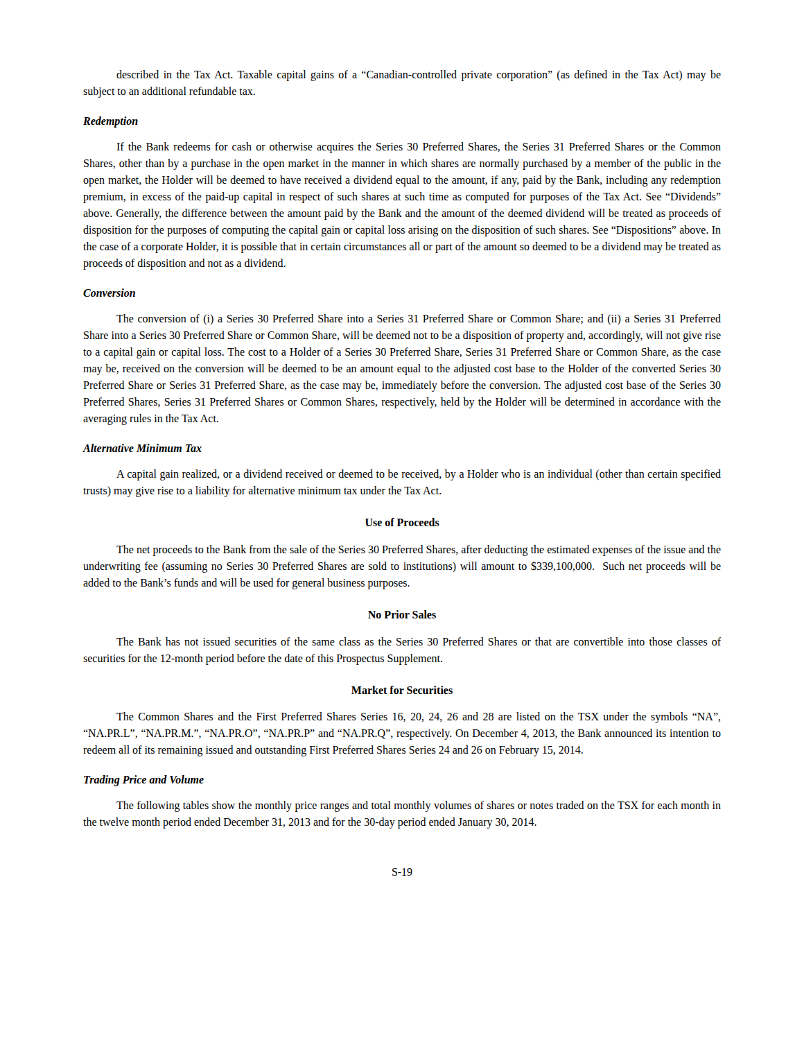described in the Tax Act. Taxable capital gains of a “Canadian-controlled private corporation” (as defined in the Tax Act) may be subject to an additional refundable tax.
Redemption
If the Bank redeems for cash or otherwise acquires the Series 30 Preferred Shares, the Series 31 Preferred Shares or the Common Shares, other than by a purchase in the open market in the manner in which shares are normally purchased by a member of the public in the open market, the Holder will be deemed to have received a dividend equal to the amount, if any, paid by the Bank, including any redemption premium, in excess of the paid-up capital in respect of such shares at such time as computed for purposes of the Tax Act. See “Dividends” above. Generally, the difference between the amount paid by the Bank and the amount of the deemed dividend will be treated as proceeds of disposition for the purposes of computing the capital gain or capital loss arising on the disposition of such shares. See “Dispositions” above. In the case of a corporate Holder, it is possible that in certain circumstances all or part of the amount so deemed to be a dividend may be treated as proceeds of disposition and not as a dividend.
Conversion
The conversion of (i) a Series 30 Preferred Share into a Series 31 Preferred Share or Common Share; and (ii) a Series 31 Preferred Share into a Series 30 Preferred Share or Common Share, will be deemed not to be a disposition of property and, accordingly, will not give rise to a capital gain or capital loss. The cost to a Holder of a Series 30 Preferred Share, Series 31 Preferred Share or Common Share, as the case may be, received on the conversion will be deemed to be an amount equal to the adjusted cost base to the Holder of the converted Series 30 Preferred Share or Series 31 Preferred Share, as the case may be, immediately before the conversion. The adjusted cost base of the Series 30 Preferred Shares, Series 31 Preferred Shares or Common Shares, respectively, held by the Holder will be determined in accordance with the averaging rules in the Tax Act.
Alternative Minimum Tax
A capital gain realized, or a dividend received or deemed to be received, by a Holder who is an individual (other than certain specified trusts) may give rise to a liability for alternative minimum tax under the Tax Act.
Use of Proceeds
The net proceeds to the Bank from the sale of the Series 30 Preferred Shares, after deducting the estimated expenses of the issue and the underwriting fee (assuming no Series 30 Preferred Shares are sold to institutions) will amount to $339,100,000. Such net proceeds will be added to the Bank’s funds and will be used for general business purposes.
No Prior Sales
The Bank has not issued securities of the same class as the Series 30 Preferred Shares or that are convertible into those classes of securities for the 12-month period before the date of this Prospectus Supplement.
Market for Securities
The Common Shares and the First Preferred Shares Series 16, 20, 24, 26 and 28 are listed on the TSX under the symbols “NA”, “NA.PR.L”, “NA.PR.M.”, “NA.PR.O”, “NA.PR.P” and “NA.PR.Q”, respectively. On December 4, 2013, the Bank announced its intention to redeem all of its remaining issued and outstanding First Preferred Shares Series 24 and 26 on February 15, 2014.
Trading Price and Volume
The following tables show the monthly price ranges and total monthly volumes of shares or notes traded on the TSX for each month in the twelve month period ended December 31, 2013 and for the 30-day period ended January 30, 2014.
S-19